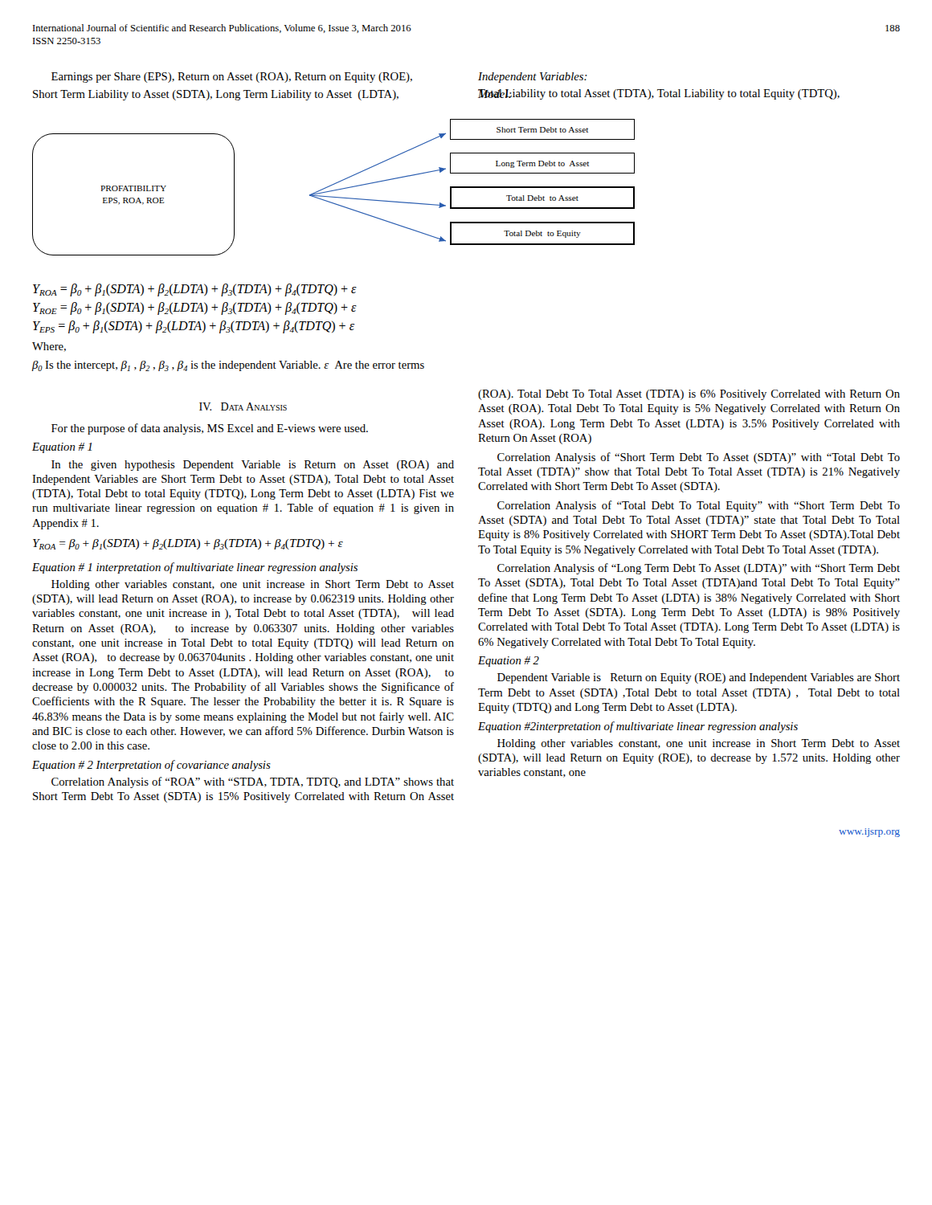International Journal of Scientific and Research Publications, Volume 6, Issue 3, March 2016 ISSN 2250-3153 188
Earnings per Share (EPS), Return on Asset (ROA), Return on Equity (ROE),
Independent Variables:
Total Liability to total Asset (TDTA), Total Liability to total Equity (TDTQ),
Short Term Liability to Asset (SDTA), Long Term Liability to Asset (LDTA),
Model:
PROFATIBILITY
EPS, ROA, ROE
Short Term Debt to Asset
Long Term Debt to Asset
Total Debt to Asset
Total Debt to Equity
YROA = β0 + β1(SDTA) + β2(LDTA) + β3(TDTA) + β4(TDTQ) + ε
YROE = β0 + β1(SDTA) + β2(LDTA) + β3(TDTA) + β4(TDTQ) + ε
YEPS = β0 + β1(SDTA) + β2(LDTA) + β3(TDTA) + β4(TDTQ) + ε
Where,
β0 Is the intercept, β1 , β2 , β3 , β4 is the independent Variable. ε Are the error terms
IV. Data Analysis
For the purpose of data analysis, MS Excel and E-views were used.
Equation # 1
In the given hypothesis Dependent Variable is Return on Asset (ROA) and Independent Variables are Short Term Debt to Asset (STDA), Total Debt to total Asset (TDTA), Total Debt to total Equity (TDTQ), Long Term Debt to Asset (LDTA) Fist we run multivariate linear regression on equation # 1. Table of equation # 1 is given in Appendix # 1.
YROA = β0 + β1(SDTA) + β2(LDTA) + β3(TDTA) + β4(TDTQ) + ε
Equation # 1 interpretation of multivariate linear regression analysis
Holding other variables constant, one unit increase in Short Term Debt to Asset (SDTA), will lead Return on Asset (ROA), to increase by 0.062319 units. Holding other variables constant, one unit increase in ), Total Debt to total Asset (TDTA), will lead Return on Asset (ROA), to increase by 0.063307 units. Holding other variables constant, one unit increase in Total Debt to total Equity (TDTQ) will lead Return on Asset (ROA), to decrease by 0.063704units . Holding other variables constant, one unit increase in Long Term Debt to Asset (LDTA), will lead Return on Asset (ROA), to decrease by 0.000032 units. The Probability of all Variables shows the Significance of Coefficients with the R Square. The lesser the Probability the better it is. R Square is 46.83% means the Data is by some means explaining the Model but not fairly well. AIC and BIC is close to each other. However, we can afford 5% Difference. Durbin Watson is close to 2.00 in this case.
Equation # 2 Interpretation of covariance analysis
Correlation Analysis of “ROA” with “STDA, TDTA, TDTQ, and LDTA” shows that Short Term Debt To Asset (SDTA) is 15% Positively Correlated with Return On Asset (ROA). Total Debt To Total Asset (TDTA) is 6% Positively Correlated with Return On Asset (ROA). Total Debt To Total Equity is 5% Negatively Correlated with Return On Asset (ROA). Long Term Debt To Asset (LDTA) is 3.5% Positively Correlated with Return On Asset (ROA)
Correlation Analysis of “Short Term Debt To Asset (SDTA)” with “Total Debt To Total Asset (TDTA)” show that Total Debt To Total Asset (TDTA) is 21% Negatively Correlated with Short Term Debt To Asset (SDTA).
Correlation Analysis of “Total Debt To Total Equity” with “Short Term Debt To Asset (SDTA) and Total Debt To Total Asset (TDTA)” state that Total Debt To Total Equity is 8% Positively Correlated with SHORT Term Debt To Asset (SDTA).Total Debt To Total Equity is 5% Negatively Correlated with Total Debt To Total Asset (TDTA).
Correlation Analysis of “Long Term Debt To Asset (LDTA)” with “Short Term Debt To Asset (SDTA), Total Debt To Total Asset (TDTA)and Total Debt To Total Equity” define that Long Term Debt To Asset (LDTA) is 38% Negatively Correlated with Short Term Debt To Asset (SDTA). Long Term Debt To Asset (LDTA) is 98% Positively Correlated with Total Debt To Total Asset (TDTA). Long Term Debt To Asset (LDTA) is 6% Negatively Correlated with Total Debt To Total Equity.
Equation # 2
Dependent Variable is Return on Equity (ROE) and Independent Variables are Short Term Debt to Asset (SDTA) ,Total Debt to total Asset (TDTA) , Total Debt to total Equity (TDTQ) and Long Term Debt to Asset (LDTA).
Equation #2interpretation of multivariate linear regression analysis
Holding other variables constant, one unit increase in Short Term Debt to Asset (SDTA), will lead Return on Equity (ROE), to decrease by 1.572 units. Holding other variables constant, one
www.ijsrp.org